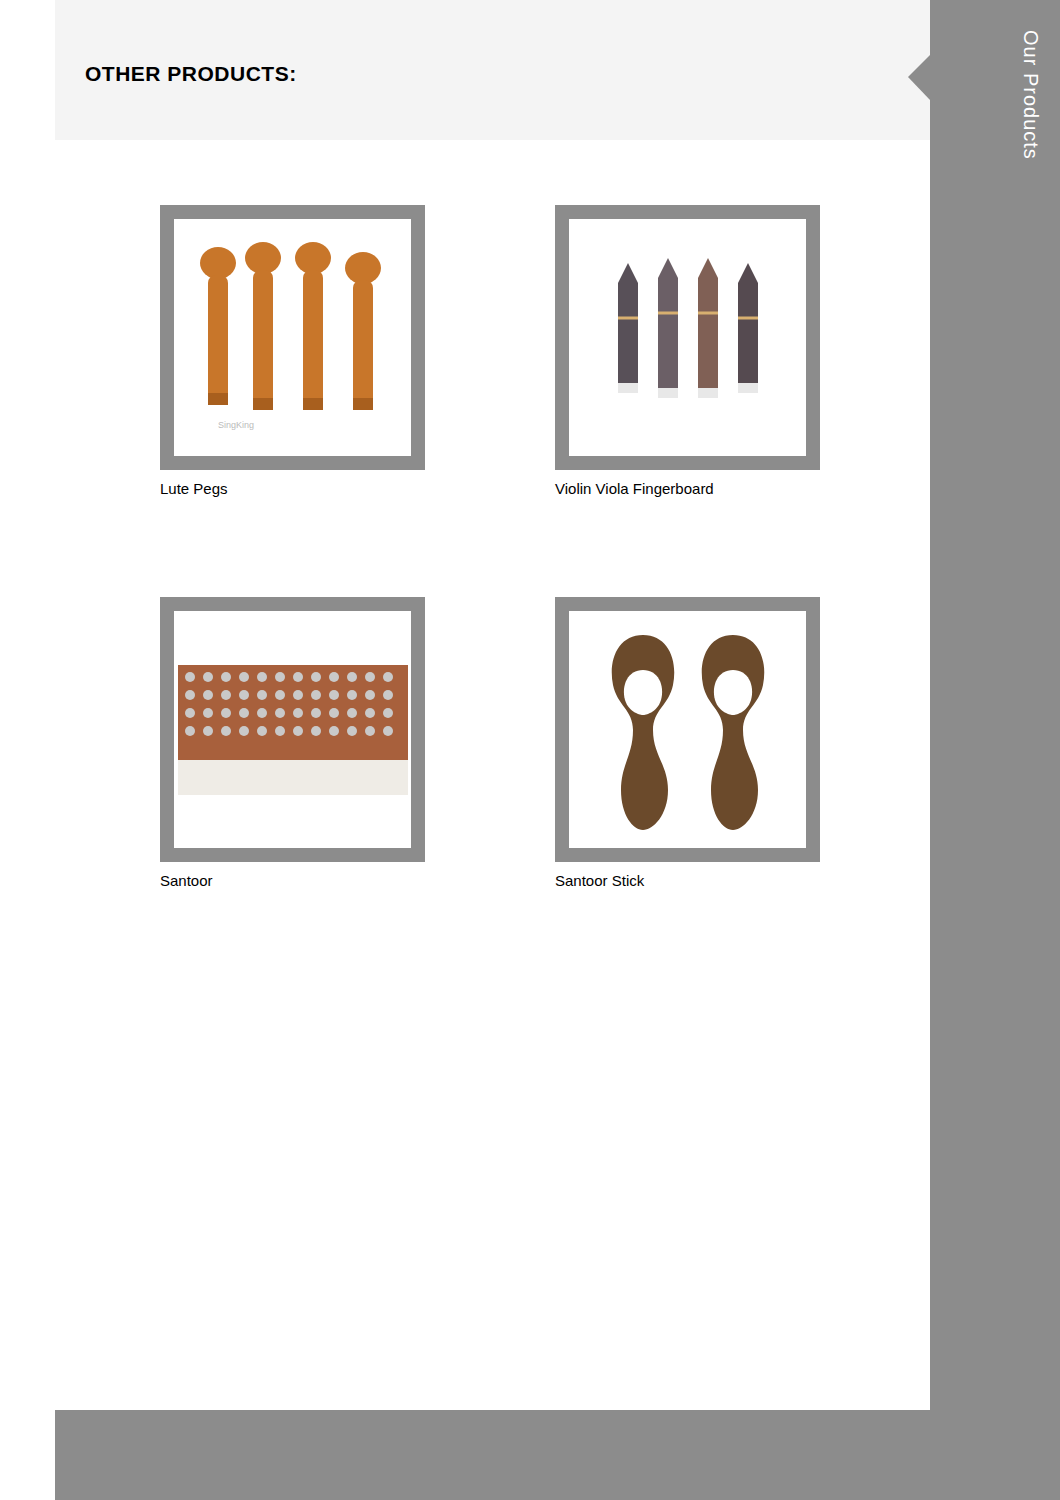OTHER PRODUCTS:
Our Products
Lute Pegs
Violin Viola Fingerboard
Santoor
Santoor Stick